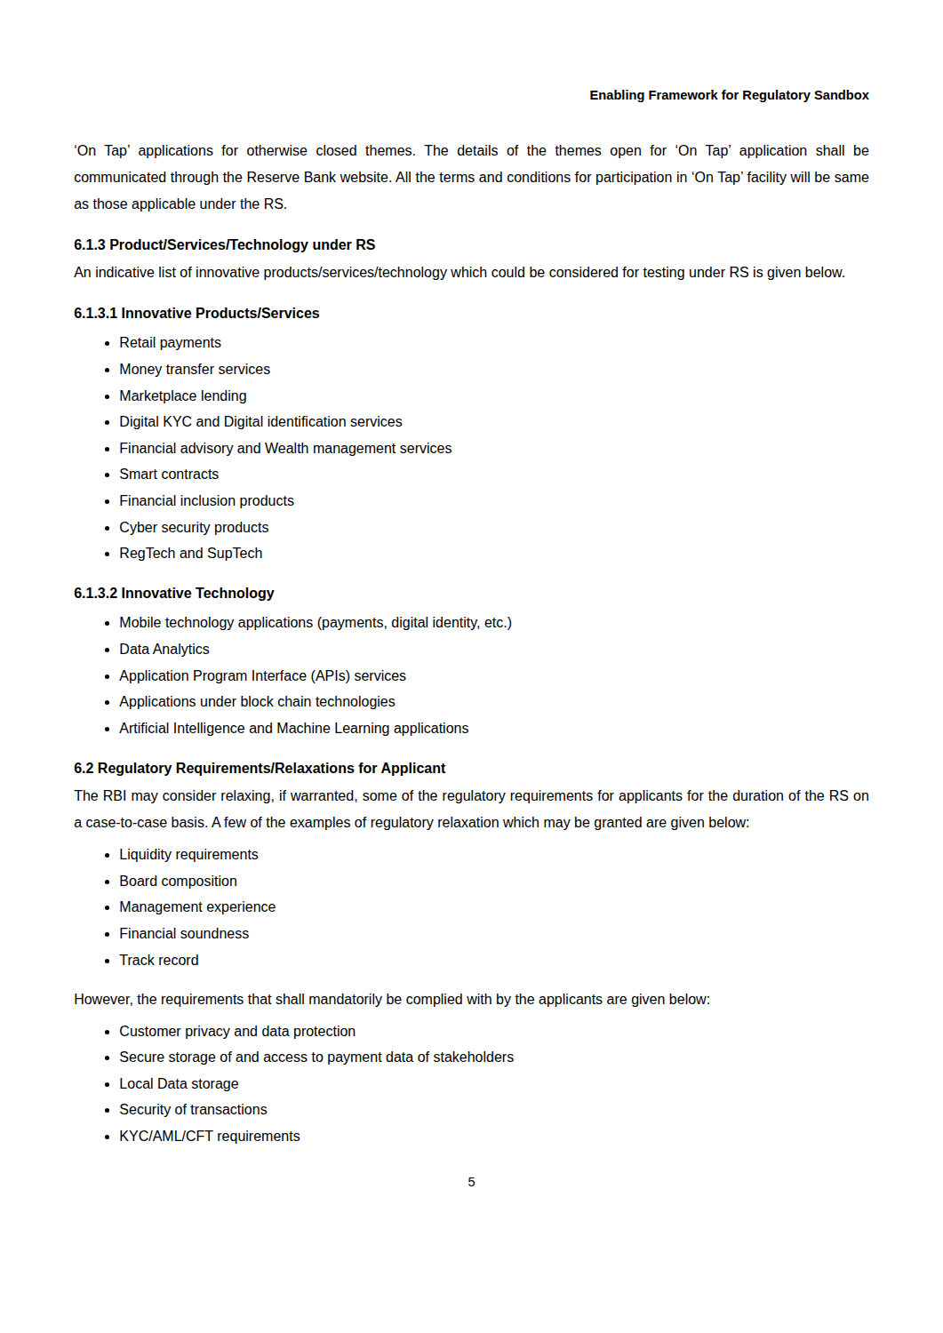Enabling Framework for Regulatory Sandbox
‘On Tap’ applications for otherwise closed themes. The details of the themes open for ‘On Tap’ application shall be communicated through the Reserve Bank website. All the terms and conditions for participation in ‘On Tap’ facility will be same as those applicable under the RS.
6.1.3 Product/Services/Technology under RS
An indicative list of innovative products/services/technology which could be considered for testing under RS is given below.
6.1.3.1 Innovative Products/Services
Retail payments
Money transfer services
Marketplace lending
Digital KYC and Digital identification services
Financial advisory and Wealth management services
Smart contracts
Financial inclusion products
Cyber security products
RegTech and SupTech
6.1.3.2 Innovative Technology
Mobile technology applications (payments, digital identity, etc.)
Data Analytics
Application Program Interface (APIs) services
Applications under block chain technologies
Artificial Intelligence and Machine Learning applications
6.2 Regulatory Requirements/Relaxations for Applicant
The RBI may consider relaxing, if warranted, some of the regulatory requirements for applicants for the duration of the RS on a case-to-case basis. A few of the examples of regulatory relaxation which may be granted are given below:
Liquidity requirements
Board composition
Management experience
Financial soundness
Track record
However, the requirements that shall mandatorily be complied with by the applicants are given below:
Customer privacy and data protection
Secure storage of and access to payment data of stakeholders
Local Data storage
Security of transactions
KYC/AML/CFT requirements
5